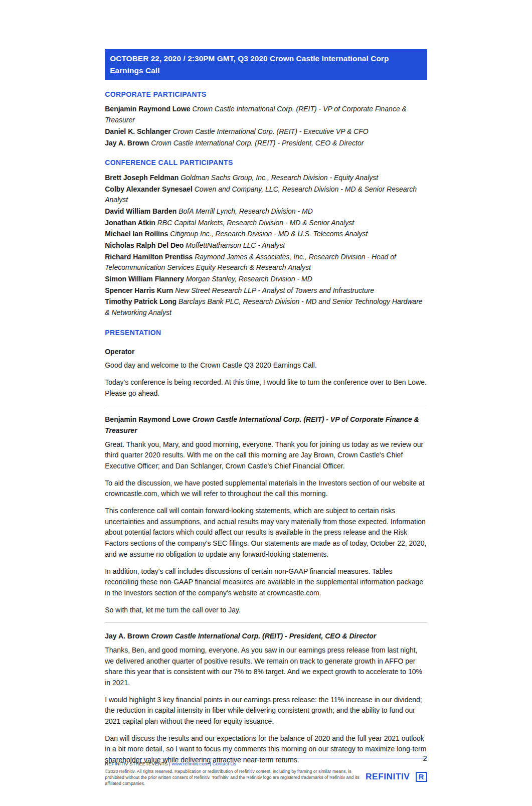OCTOBER 22, 2020 / 2:30PM GMT, Q3 2020 Crown Castle International Corp Earnings Call
Corporate Participants
Benjamin Raymond Lowe Crown Castle International Corp. (REIT) - VP of Corporate Finance & Treasurer
Daniel K. Schlanger Crown Castle International Corp. (REIT) - Executive VP & CFO
Jay A. Brown Crown Castle International Corp. (REIT) - President, CEO & Director
Conference Call Participants
Brett Joseph Feldman Goldman Sachs Group, Inc., Research Division - Equity Analyst
Colby Alexander Synesael Cowen and Company, LLC, Research Division - MD & Senior Research Analyst
David William Barden BofA Merrill Lynch, Research Division - MD
Jonathan Atkin RBC Capital Markets, Research Division - MD & Senior Analyst
Michael Ian Rollins Citigroup Inc., Research Division - MD & U.S. Telecoms Analyst
Nicholas Ralph Del Deo MoffettNathanson LLC - Analyst
Richard Hamilton Prentiss Raymond James & Associates, Inc., Research Division - Head of Telecommunication Services Equity Research & Research Analyst
Simon William Flannery Morgan Stanley, Research Division - MD
Spencer Harris Kurn New Street Research LLP - Analyst of Towers and Infrastructure
Timothy Patrick Long Barclays Bank PLC, Research Division - MD and Senior Technology Hardware & Networking Analyst
Presentation
Operator
Good day and welcome to the Crown Castle Q3 2020 Earnings Call.
Today's conference is being recorded. At this time, I would like to turn the conference over to Ben Lowe. Please go ahead.
Benjamin Raymond Lowe Crown Castle International Corp. (REIT) - VP of Corporate Finance & Treasurer
Great. Thank you, Mary, and good morning, everyone. Thank you for joining us today as we review our third quarter 2020 results. With me on the call this morning are Jay Brown, Crown Castle's Chief Executive Officer; and Dan Schlanger, Crown Castle's Chief Financial Officer.
To aid the discussion, we have posted supplemental materials in the Investors section of our website at crowncastle.com, which we will refer to throughout the call this morning.
This conference call will contain forward-looking statements, which are subject to certain risks uncertainties and assumptions, and actual results may vary materially from those expected. Information about potential factors which could affect our results is available in the press release and the Risk Factors sections of the company's SEC filings. Our statements are made as of today, October 22, 2020, and we assume no obligation to update any forward-looking statements.
In addition, today's call includes discussions of certain non-GAAP financial measures. Tables reconciling these non-GAAP financial measures are available in the supplemental information package in the Investors section of the company's website at crowncastle.com.
So with that, let me turn the call over to Jay.
Jay A. Brown Crown Castle International Corp. (REIT) - President, CEO & Director
Thanks, Ben, and good morning, everyone. As you saw in our earnings press release from last night, we delivered another quarter of positive results. We remain on track to generate growth in AFFO per share this year that is consistent with our 7% to 8% target. And we expect growth to accelerate to 10% in 2021.
I would highlight 3 key financial points in our earnings press release: the 11% increase in our dividend; the reduction in capital intensity in fiber while delivering consistent growth; and the ability to fund our 2021 capital plan without the need for equity issuance.
Dan will discuss the results and our expectations for the balance of 2020 and the full year 2021 outlook in a bit more detail, so I want to focus my comments this morning on our strategy to maximize long-term shareholder value while delivering attractive near-term returns.
2
REFINITIV STREETEVENTS | www.refinitiv.com | Contact Us
©2020 Refinitiv. All rights reserved. Republication or redistribution of Refinitiv content, including by framing or similar means, is
prohibited without the prior written consent of Refinitiv. 'Refinitiv' and the Refinitiv logo are registered trademarks of Refinitiv and its
affiliated companies.
REFINITIV R